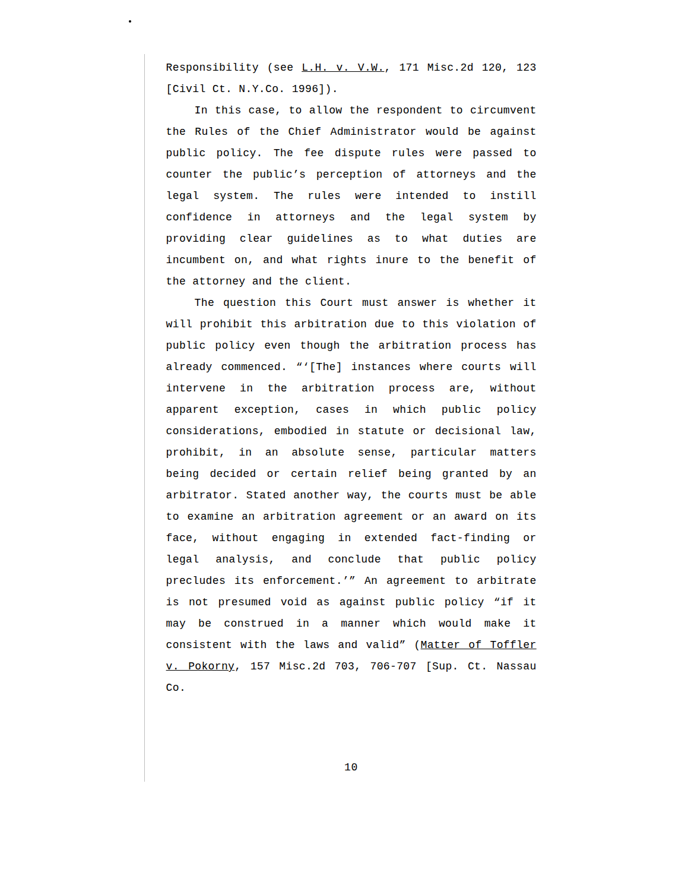Responsibility (see L.H. v. V.W., 171 Misc.2d 120, 123 [Civil Ct. N.Y.Co. 1996]).
In this case, to allow the respondent to circumvent the Rules of the Chief Administrator would be against public policy. The fee dispute rules were passed to counter the public’s perception of attorneys and the legal system. The rules were intended to instill confidence in attorneys and the legal system by providing clear guidelines as to what duties are incumbent on, and what rights inure to the benefit of the attorney and the client.
The question this Court must answer is whether it will prohibit this arbitration due to this violation of public policy even though the arbitration process has already commenced. “‘[The] instances where courts will intervene in the arbitration process are, without apparent exception, cases in which public policy considerations, embodied in statute or decisional law, prohibit, in an absolute sense, particular matters being decided or certain relief being granted by an arbitrator. Stated another way, the courts must be able to examine an arbitration agreement or an award on its face, without engaging in extended fact-finding or legal analysis, and conclude that public policy precludes its enforcement.’” An agreement to arbitrate is not presumed void as against public policy “if it may be construed in a manner which would make it consistent with the laws and valid” (Matter of Toffler v. Pokorny, 157 Misc.2d 703, 706-707 [Sup. Ct. Nassau Co.
10